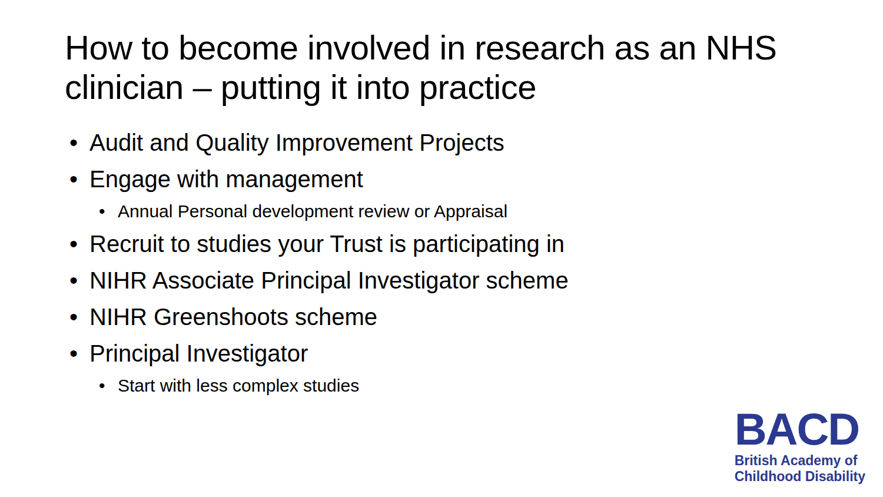How to become involved in research as an NHS clinician – putting it into practice
Audit and Quality Improvement Projects
Engage with management
Annual Personal development review or Appraisal
Recruit to studies your Trust is participating in
NIHR Associate Principal Investigator scheme
NIHR Greenshoots scheme
Principal Investigator
Start with less complex studies
BACD British Academy of
Childhood Disability